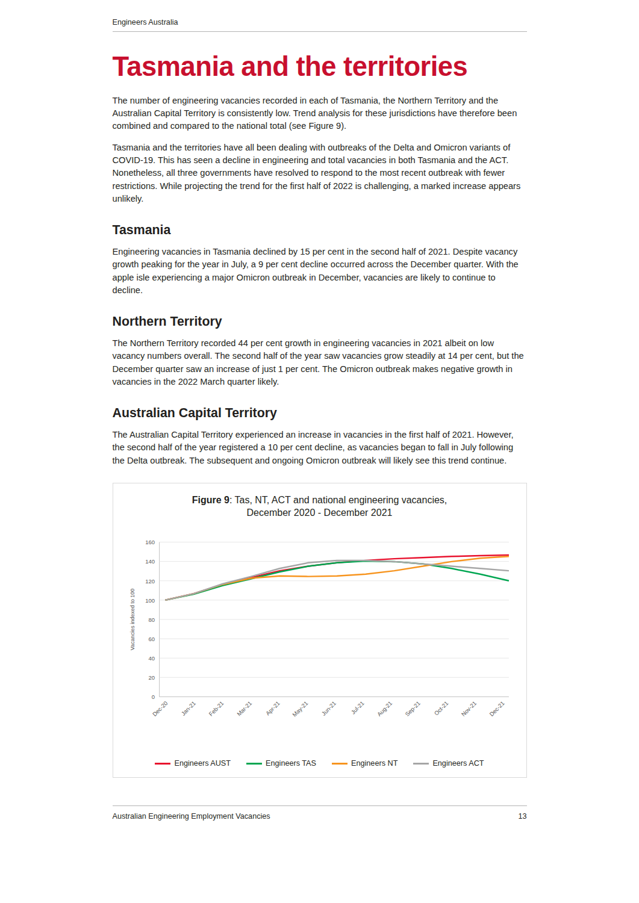Engineers Australia
Tasmania and the territories
The number of engineering vacancies recorded in each of Tasmania, the Northern Territory and the Australian Capital Territory is consistently low. Trend analysis for these jurisdictions have therefore been combined and compared to the national total (see Figure 9).
Tasmania and the territories have all been dealing with outbreaks of the Delta and Omicron variants of COVID-19. This has seen a decline in engineering and total vacancies in both Tasmania and the ACT. Nonetheless, all three governments have resolved to respond to the most recent outbreak with fewer restrictions. While projecting the trend for the first half of 2022 is challenging, a marked increase appears unlikely.
Tasmania
Engineering vacancies in Tasmania declined by 15 per cent in the second half of 2021. Despite vacancy growth peaking for the year in July, a 9 per cent decline occurred across the December quarter. With the apple isle experiencing a major Omicron outbreak in December, vacancies are likely to continue to decline.
Northern Territory
The Northern Territory recorded 44 per cent growth in engineering vacancies in 2021 albeit on low vacancy numbers overall. The second half of the year saw vacancies grow steadily at 14 per cent, but the December quarter saw an increase of just 1 per cent. The Omicron outbreak makes negative growth in vacancies in the 2022 March quarter likely.
Australian Capital Territory
The Australian Capital Territory experienced an increase in vacancies in the first half of 2021. However, the second half of the year registered a 10 per cent decline, as vacancies began to fall in July following the Delta outbreak. The subsequent and ongoing Omicron outbreak will likely see this trend continue.
Figure 9: Tas, NT, ACT and national engineering vacancies,
December 2020 - December 2021
160 140 120 100 80 60 40 20 0 Vacancies indexed to 100 Dec-20 Jan-21 Feb-21 Mar-21 Apr-21 May-21 Jun-21 Jul-21 Aug-21 Sep-21 Oct-21 Nov-21 Dec-21
Engineers AUST
Engineers TAS
Engineers NT
Engineers ACT
Australian Engineering Employment Vacancies 13